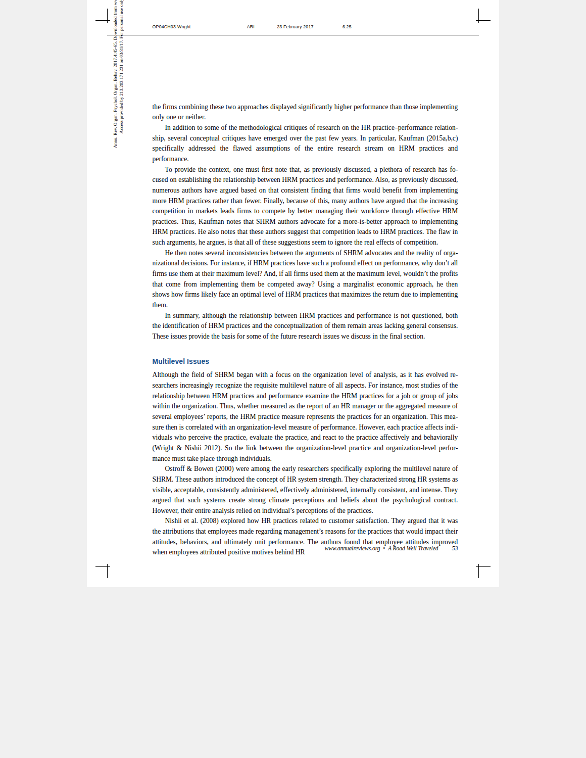OP04CH03-Wright ARI 23 February 20176:25
Annu. Rev. Organ. Psychol. Organ. Behav. 2017.4:45-65. Downloaded from www.annualreviews.org Access provided by 213.203.171.231 on 03/31/17. For personal use only.
the firms combining these two approaches displayed significantly higher performance than those implementing only one or neither.
In addition to some of the methodological critiques of research on the HR practice–performance relationship, several conceptual critiques have emerged over the past few years. In particular, Kaufman (2015a,b,c) specifically addressed the flawed assumptions of the entire research stream on HRM practices and performance.
To provide the context, one must first note that, as previously discussed, a plethora of research has focused on establishing the relationship between HRM practices and performance. Also, as previously discussed, numerous authors have argued based on that consistent finding that firms would benefit from implementing more HRM practices rather than fewer. Finally, because of this, many authors have argued that the increasing competition in markets leads firms to compete by better managing their workforce through effective HRM practices. Thus, Kaufman notes that SHRM authors advocate for a more-is-better approach to implementing HRM practices. He also notes that these authors suggest that competition leads to HRM practices. The flaw in such arguments, he argues, is that all of these suggestions seem to ignore the real effects of competition.
He then notes several inconsistencies between the arguments of SHRM advocates and the reality of organizational decisions. For instance, if HRM practices have such a profound effect on performance, why don’t all firms use them at their maximum level? And, if all firms used them at the maximum level, wouldn’t the profits that come from implementing them be competed away? Using a marginalist economic approach, he then shows how firms likely face an optimal level of HRM practices that maximizes the return due to implementing them.
In summary, although the relationship between HRM practices and performance is not questioned, both the identification of HRM practices and the conceptualization of them remain areas lacking general consensus. These issues provide the basis for some of the future research issues we discuss in the final section.
Multilevel Issues
Although the field of SHRM began with a focus on the organization level of analysis, as it has evolved researchers increasingly recognize the requisite multilevel nature of all aspects. For instance, most studies of the relationship between HRM practices and performance examine the HRM practices for a job or group of jobs within the organization. Thus, whether measured as the report of an HR manager or the aggregated measure of several employees’ reports, the HRM practice measure represents the practices for an organization. This measure then is correlated with an organization-level measure of performance. However, each practice affects individuals who perceive the practice, evaluate the practice, and react to the practice affectively and behaviorally (Wright & Nishii 2012). So the link between the organization-level practice and organization-level performance must take place through individuals.
Ostroff & Bowen (2000) were among the early researchers specifically exploring the multilevel nature of SHRM. These authors introduced the concept of HR system strength. They characterized strong HR systems as visible, acceptable, consistently administered, effectively administered, internally consistent, and intense. They argued that such systems create strong climate perceptions and beliefs about the psychological contract. However, their entire analysis relied on individual’s perceptions of the practices.
Nishii et al. (2008) explored how HR practices related to customer satisfaction. They argued that it was the attributions that employees made regarding management’s reasons for the practices that would impact their attitudes, behaviors, and ultimately unit performance. The authors found that employee attitudes improved when employees attributed positive motives behind HR
www.annualreviews.org•A Road Well Traveled 53